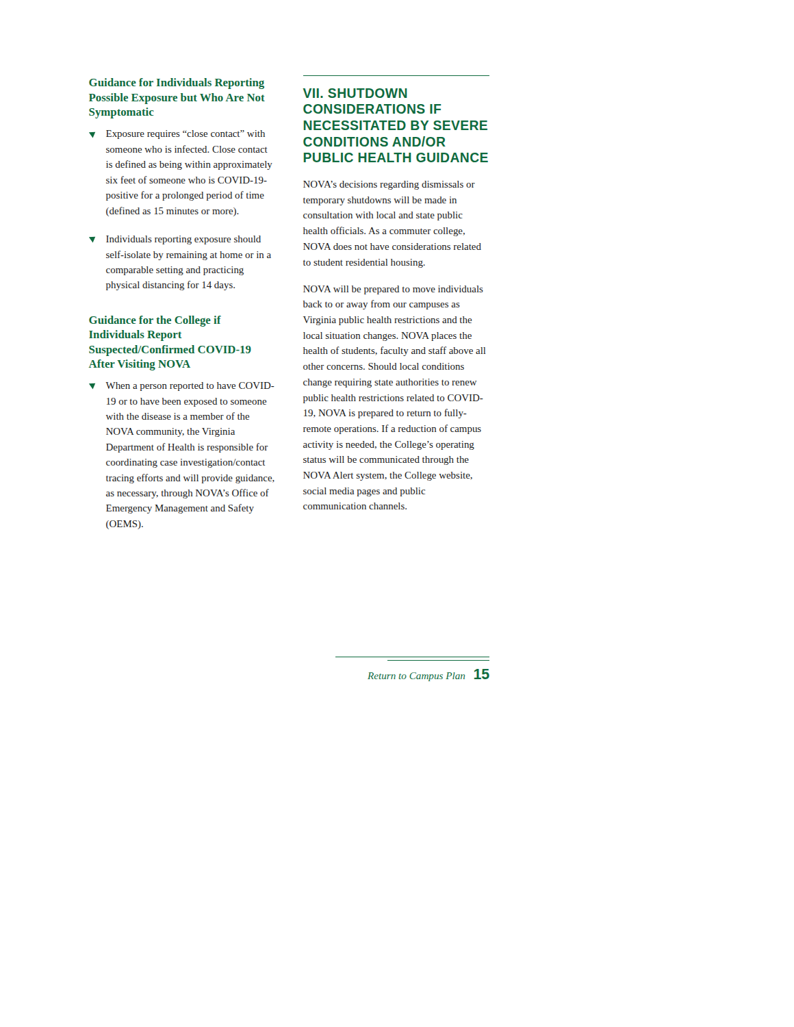Guidance for Individuals Reporting Possible Exposure but Who Are Not Symptomatic
Exposure requires “close contact” with someone who is infected. Close contact is defined as being within approximately six feet of someone who is COVID-19-positive for a prolonged period of time (defined as 15 minutes or more).
Individuals reporting exposure should self-isolate by remaining at home or in a comparable setting and practicing physical distancing for 14 days.
Guidance for the College if Individuals Report Suspected/Confirmed COVID-19 After Visiting NOVA
When a person reported to have COVID-19 or to have been exposed to someone with the disease is a member of the NOVA community, the Virginia Department of Health is responsible for coordinating case investigation/contact tracing efforts and will provide guidance, as necessary, through NOVA’s Office of Emergency Management and Safety (OEMS).
VII. Shutdown Considerations if Necessitated by Severe Conditions and/or Public Health Guidance
NOVA’s decisions regarding dismissals or temporary shutdowns will be made in consultation with local and state public health officials. As a commuter college, NOVA does not have considerations related to student residential housing.
NOVA will be prepared to move individuals back to or away from our campuses as Virginia public health restrictions and the local situation changes. NOVA places the health of students, faculty and staff above all other concerns. Should local conditions change requiring state authorities to renew public health restrictions related to COVID-19, NOVA is prepared to return to fully-remote operations. If a reduction of campus activity is needed, the College’s operating status will be communicated through the NOVA Alert system, the College website, social media pages and public communication channels.
Return to Campus Plan 15